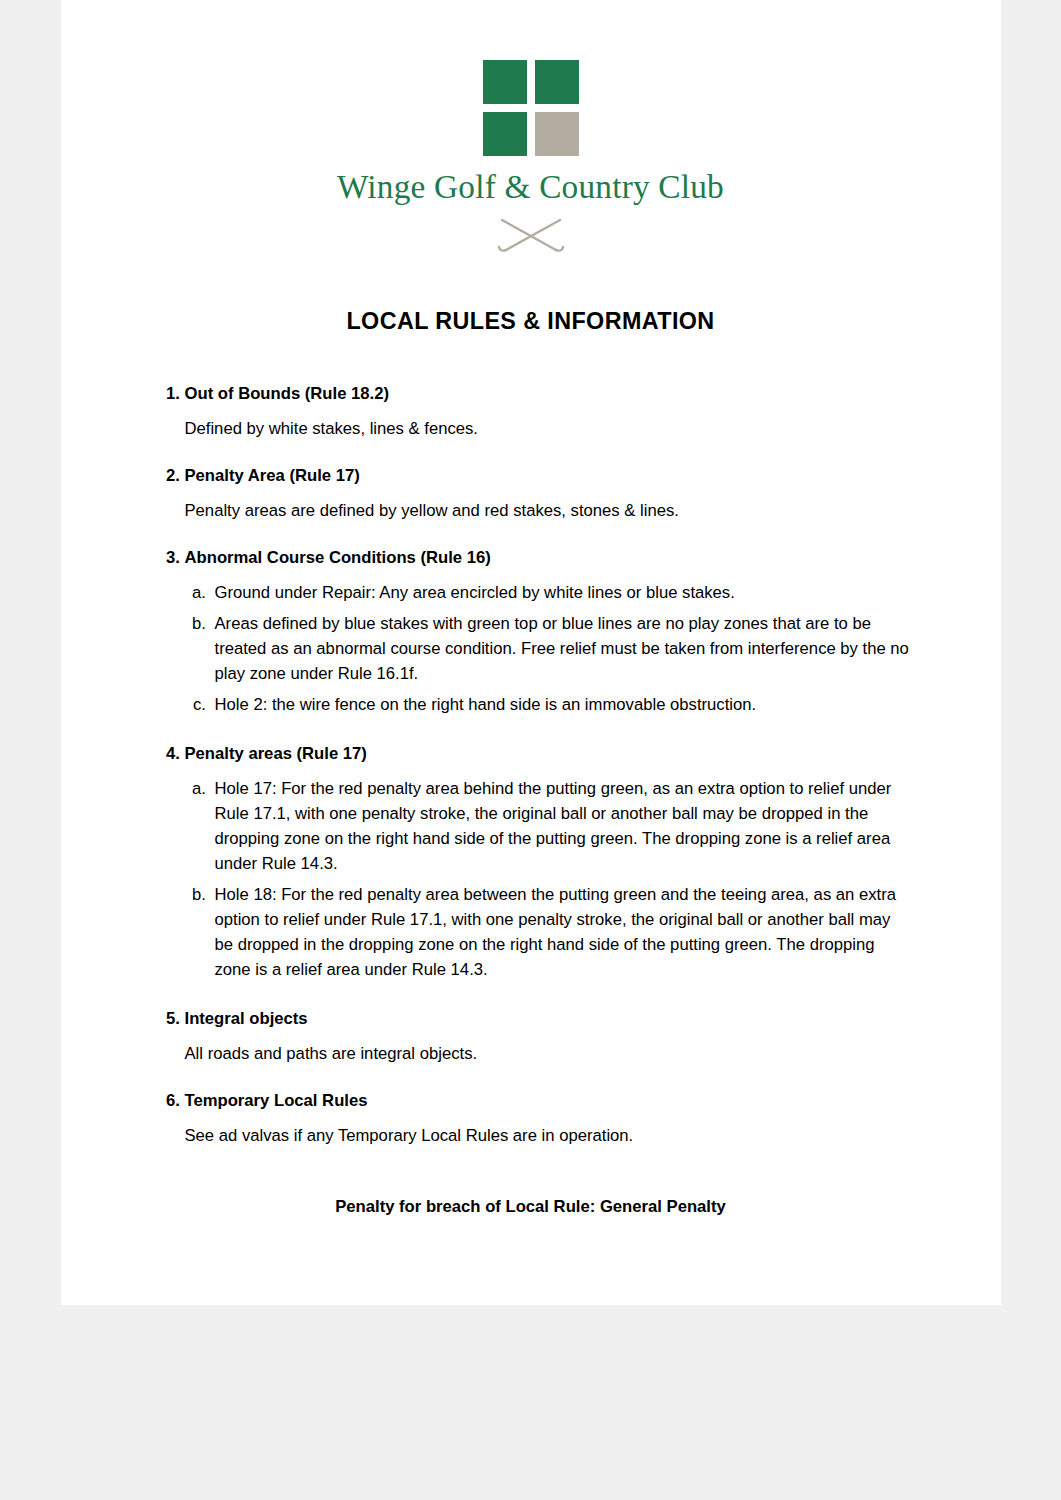Winge Golf & Country Club
LOCAL RULES & INFORMATION
Out of Bounds (Rule 18.2)
Defined by white stakes, lines & fences.
Penalty Area (Rule 17)
Penalty areas are defined by yellow and red stakes, stones & lines.
Abnormal Course Conditions (Rule 16)
Ground under Repair: Any area encircled by white lines or blue stakes.
Areas defined by blue stakes with green top or blue lines are no play zones that are to be treated as an abnormal course condition. Free relief must be taken from interference by the no play zone under Rule 16.1f.
Hole 2: the wire fence on the right hand side is an immovable obstruction.
Penalty areas (Rule 17)
Hole 17: For the red penalty area behind the putting green, as an extra option to relief under Rule 17.1, with one penalty stroke, the original ball or another ball may be dropped in the dropping zone on the right hand side of the putting green. The dropping zone is a relief area under Rule 14.3.
Hole 18: For the red penalty area between the putting green and the teeing area, as an extra option to relief under Rule 17.1, with one penalty stroke, the original ball or another ball may be dropped in the dropping zone on the right hand side of the putting green. The dropping zone is a relief area under Rule 14.3.
Integral objects
All roads and paths are integral objects.
Temporary Local Rules
See ad valvas if any Temporary Local Rules are in operation.
Penalty for breach of Local Rule: General Penalty